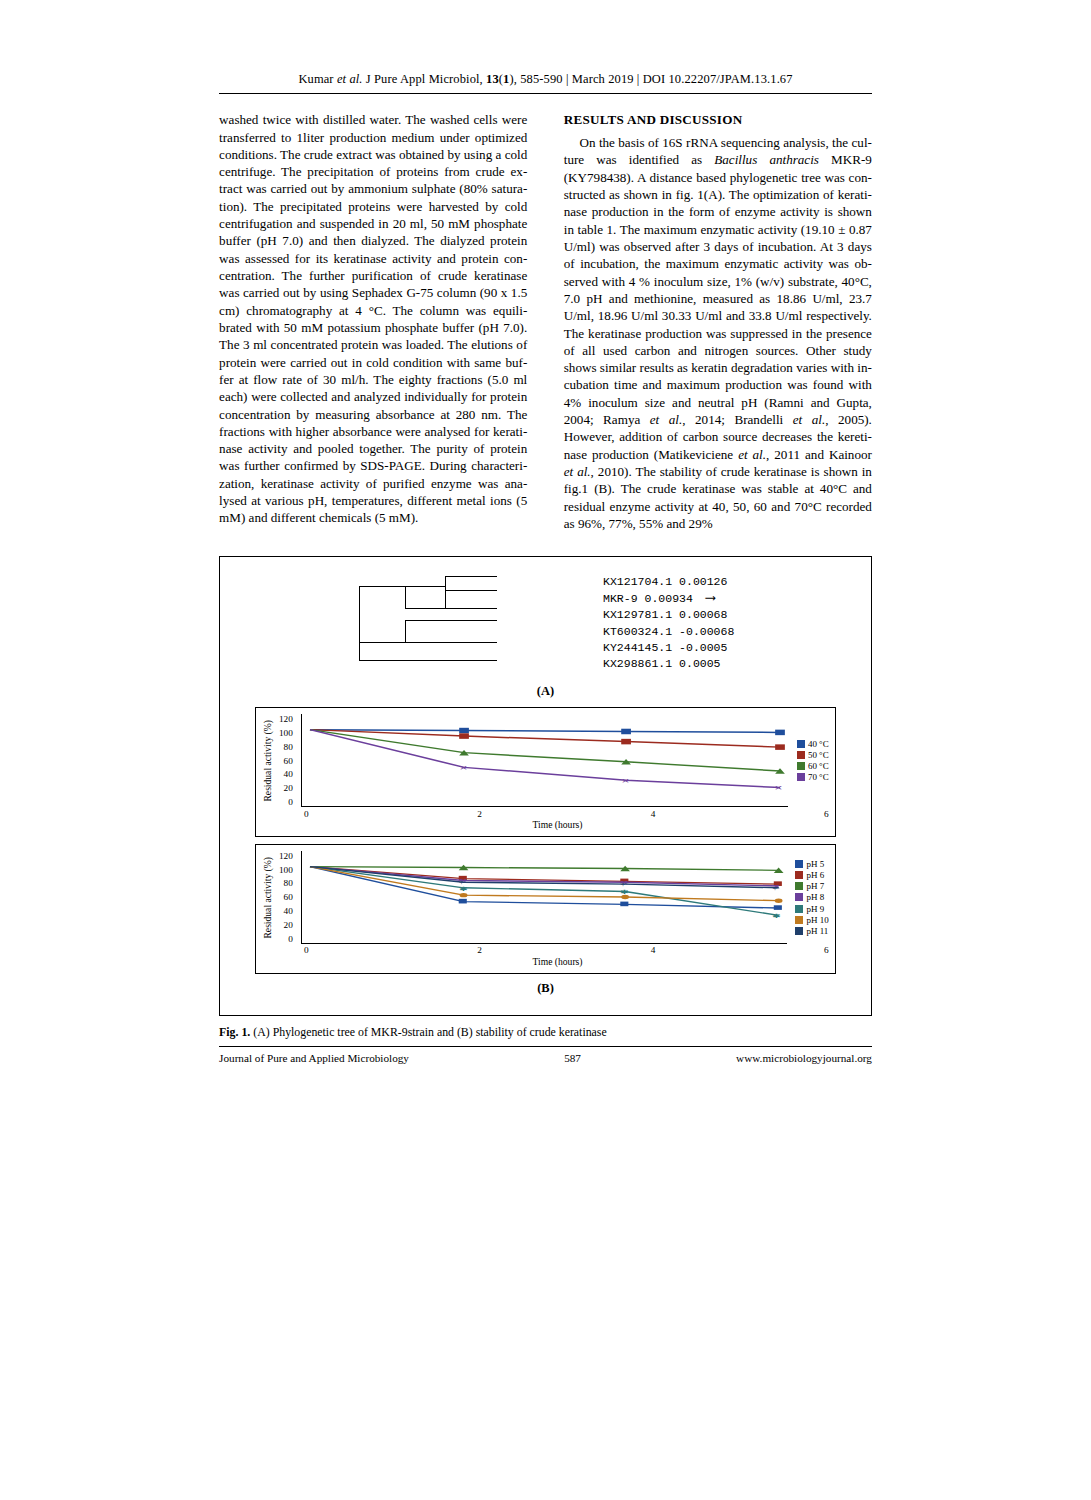Kumar et al. J Pure Appl Microbiol, 13(1), 585-590 | March 2019 | DOI 10.22207/JPAM.13.1.67
washed twice with distilled water. The washed cells were transferred to 1liter production medium under optimized conditions. The crude extract was obtained by using a cold centrifuge. The precipitation of proteins from crude extract was carried out by ammonium sulphate (80% saturation). The precipitated proteins were harvested by cold centrifugation and suspended in 20 ml, 50 mM phosphate buffer (pH 7.0) and then dialyzed. The dialyzed protein was assessed for its keratinase activity and protein concentration. The further purification of crude keratinase was carried out by using Sephadex G-75 column (90 x 1.5 cm) chromatography at 4 °C. The column was equilibrated with 50 mM potassium phosphate buffer (pH 7.0). The 3 ml concentrated protein was loaded. The elutions of protein were carried out in cold condition with same buffer at flow rate of 30 ml/h. The eighty fractions (5.0 ml each) were collected and analyzed individually for protein concentration by measuring absorbance at 280 nm. The fractions with higher absorbance were analysed for keratinase activity and pooled together. The purity of protein was further confirmed by SDS-PAGE. During characterization, keratinase activity of purified enzyme was analysed at various pH, temperatures, different metal ions (5 mM) and different chemicals (5 mM).
Results and Discussion
On the basis of 16S rRNA sequencing analysis, the culture was identified as Bacillus anthracis MKR-9 (KY798438). A distance based phylogenetic tree was constructed as shown in fig. 1(A). The optimization of keratinase production in the form of enzyme activity is shown in table 1. The maximum enzymatic activity (19.10 ± 0.87 U/ml) was observed after 3 days of incubation. At 3 days of incubation, the maximum enzymatic activity was observed with 4 % inoculum size, 1% (w/v) substrate, 40°C, 7.0 pH and methionine, measured as 18.86 U/ml, 23.7 U/ml, 18.96 U/ml 30.33 U/ml and 33.8 U/ml respectively. The keratinase production was suppressed in the presence of all used carbon and nitrogen sources. Other study shows similar results as keratin degradation varies with incubation time and maximum production was found with 4% inoculum size and neutral pH (Ramni and Gupta, 2004; Ramya et al., 2014; Brandelli et al., 2005). However, addition of carbon source decreases the keretinase production (Matikeviciene et al., 2011 and Kainoor et al., 2010). The stability of crude keratinase is shown in fig.1 (B). The crude keratinase was stable at 40°C and residual enzyme activity at 40, 50, 60 and 70°C recorded as 96%, 77%, 55% and 29%
KX121704.1 0.00126
MKR-9 0.00934 ⟶
KX129781.1 0.00068
KT600324.1 -0.00068
KY244145.1 -0.0005
KX298861.1 0.0005
(A)
Residual activity (%)
120
100
80
60
40
20
0
✕ ✕ ✕
40 °C
50 °C
60 °C
70 °C
0246
Time (hours)
Residual activity (%)
120
100
80
60
40
20
0
✕ ✕ ✕ ✱ ✱ ✱ + + +
pH 5
pH 6
pH 7
pH 8
pH 9
pH 10
pH 11
0246
Time (hours)
(B)
Fig. 1. (A) Phylogenetic tree of MKR-9strain and (B) stability of crude keratinase
Journal of Pure and Applied Microbiology
587
www.microbiologyjournal.org